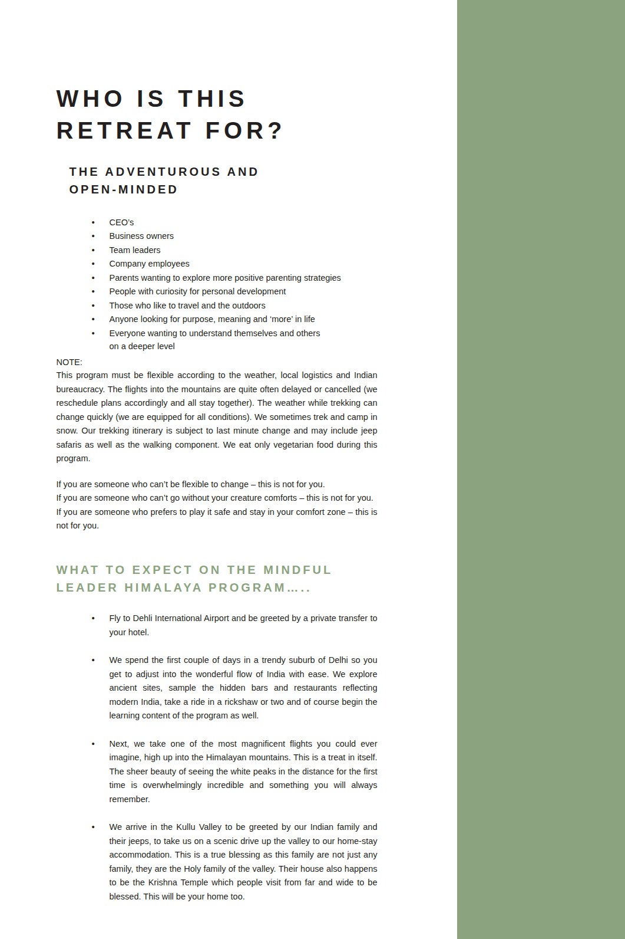Who is this
retreat for?
The adventurous and
open-minded
CEO’s
Business owners
Team leaders
Company employees
Parents wanting to explore more positive parenting strategies
People with curiosity for personal development
Those who like to travel and the outdoors
Anyone looking for purpose, meaning and ‘more’ in life
Everyone wanting to understand themselves and others
on a deeper level
NOTE:
This program must be flexible according to the weather, local logistics and Indian bureaucracy. The flights into the mountains are quite often delayed or cancelled (we reschedule plans accordingly and all stay together). The weather while trekking can change quickly (we are equipped for all conditions). We sometimes trek and camp in snow. Our trekking itinerary is subject to last minute change and may include jeep safaris as well as the walking component. We eat only vegetarian food during this program.
If you are someone who can’t be flexible to change – this is not for you.
If you are someone who can’t go without your creature comforts – this is not for you.
If you are someone who prefers to play it safe and stay in your comfort zone – this is not for you.
What to expect on the mindful
leader Himalaya program…..
Fly to Dehli International Airport and be greeted by a private transfer to your hotel.
We spend the first couple of days in a trendy suburb of Delhi so you get to adjust into the wonderful flow of India with ease. We explore ancient sites, sample the hidden bars and restaurants reflecting modern India, take a ride in a rickshaw or two and of course begin the learning content of the program as well.
Next, we take one of the most magnificent flights you could ever imagine, high up into the Himalayan mountains. This is a treat in itself. The sheer beauty of seeing the white peaks in the distance for the first time is overwhelmingly incredible and something you will always remember.
We arrive in the Kullu Valley to be greeted by our Indian family and their jeeps, to take us on a scenic drive up the valley to our home-stay accommodation. This is a true blessing as this family are not just any family, they are the Holy family of the valley. Their house also happens to be the Krishna Temple which people visit from far and wide to be blessed. This will be your home too.